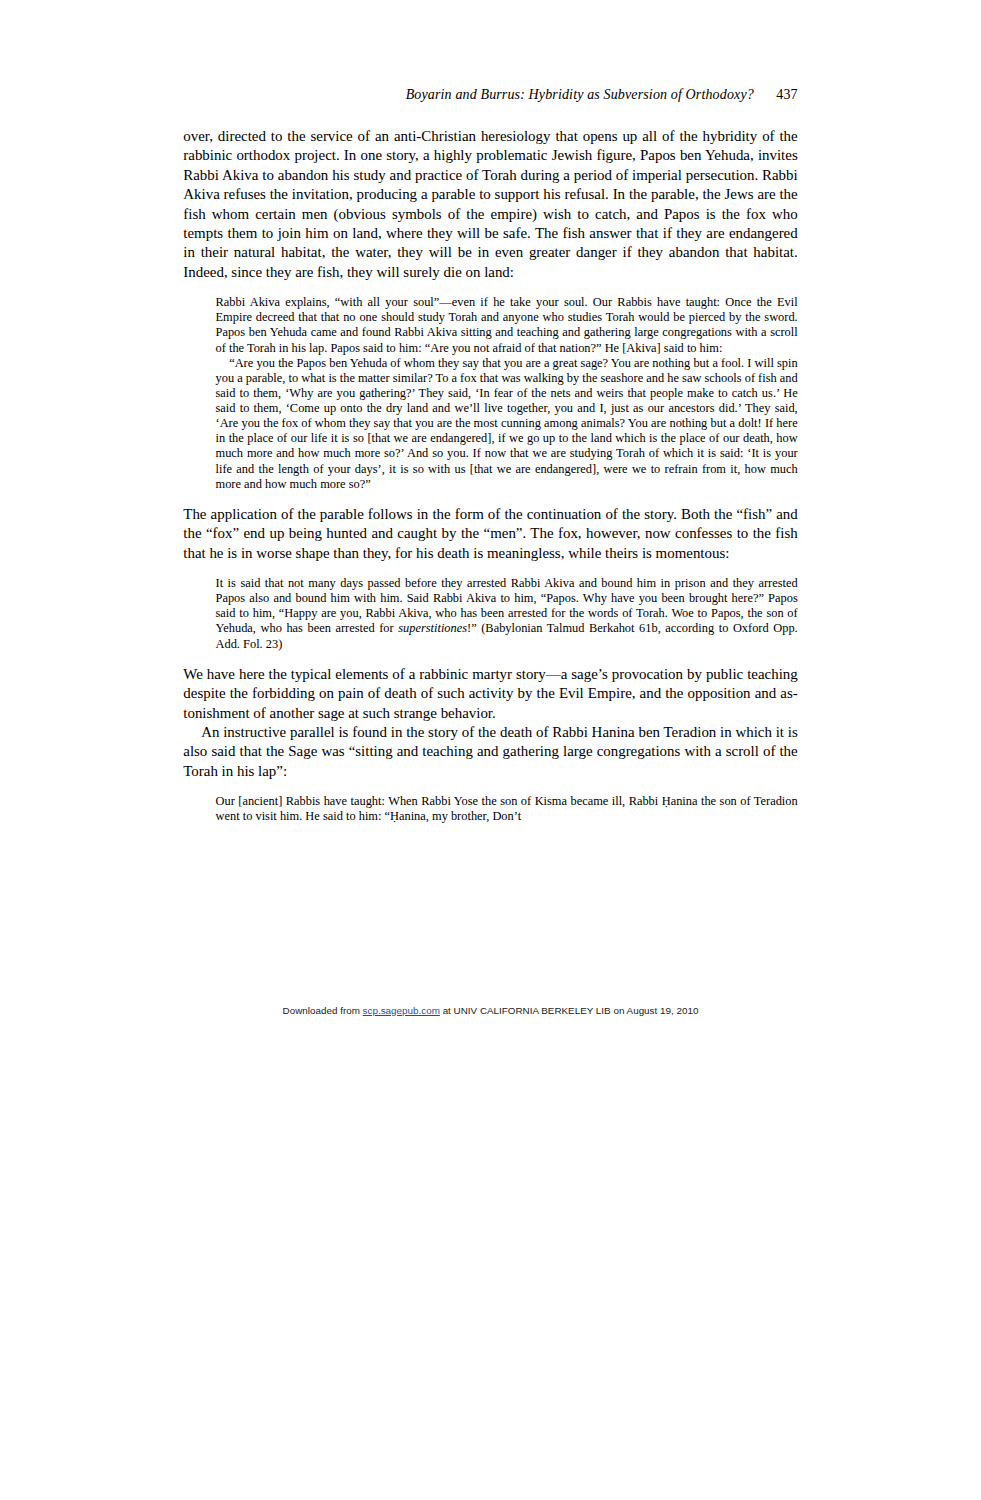Boyarin and Burrus: Hybridity as Subversion of Orthodoxy?437
over, directed to the service of an anti-Christian heresiology that opens up all of the hybridity of the rabbinic orthodox project. In one story, a highly problematic Jewish figure, Papos ben Yehuda, invites Rabbi Akiva to abandon his study and practice of Torah during a period of imperial persecution. Rabbi Akiva refuses the invitation, producing a parable to support his refusal. In the parable, the Jews are the fish whom certain men (obvious symbols of the empire) wish to catch, and Papos is the fox who tempts them to join him on land, where they will be safe. The fish answer that if they are endangered in their natural habitat, the water, they will be in even greater danger if they abandon that habitat. Indeed, since they are fish, they will surely die on land:
Rabbi Akiva explains, “with all your soul”—even if he take your soul. Our Rabbis have taught: Once the Evil Empire decreed that that no one should study Torah and anyone who studies Torah would be pierced by the sword. Papos ben Yehuda came and found Rabbi Akiva sitting and teaching and gathering large congregations with a scroll of the Torah in his lap. Papos said to him: “Are you not afraid of that nation?” He [Akiva] said to him:
“Are you the Papos ben Yehuda of whom they say that you are a great sage? You are nothing but a fool. I will spin you a parable, to what is the matter similar? To a fox that was walking by the seashore and he saw schools of fish and said to them, ‘Why are you gathering?’ They said, ‘In fear of the nets and weirs that people make to catch us.’ He said to them, ‘Come up onto the dry land and we’ll live together, you and I, just as our ancestors did.’ They said, ‘Are you the fox of whom they say that you are the most cunning among animals? You are nothing but a dolt! If here in the place of our life it is so [that we are endangered], if we go up to the land which is the place of our death, how much more and how much more so?’ And so you. If now that we are studying Torah of which it is said: ‘It is your life and the length of your days’, it is so with us [that we are endangered], were we to refrain from it, how much more and how much more so?”
The application of the parable follows in the form of the continuation of the story. Both the “fish” and the “fox” end up being hunted and caught by the “men”. The fox, however, now confesses to the fish that he is in worse shape than they, for his death is meaningless, while theirs is momentous:
It is said that not many days passed before they arrested Rabbi Akiva and bound him in prison and they arrested Papos also and bound him with him. Said Rabbi Akiva to him, “Papos. Why have you been brought here?” Papos said to him, “Happy are you, Rabbi Akiva, who has been arrested for the words of Torah. Woe to Papos, the son of Yehuda, who has been arrested for superstitiones!” (Babylonian Talmud Berkahot 61b, according to Oxford Opp. Add. Fol. 23)
We have here the typical elements of a rabbinic martyr story—a sage’s provocation by public teaching despite the forbidding on pain of death of such activity by the Evil Empire, and the opposition and astonishment of another sage at such strange behavior.
An instructive parallel is found in the story of the death of Rabbi Hanina ben Teradion in which it is also said that the Sage was “sitting and teaching and gathering large congregations with a scroll of the Torah in his lap”:
Our [ancient] Rabbis have taught: When Rabbi Yose the son of Kisma became ill, Rabbi Ḥanina the son of Teradion went to visit him. He said to him: “Ḥanina, my brother, Don’t
Downloaded from scp.sagepub.com at UNIV CALIFORNIA BERKELEY LIB on August 19, 2010